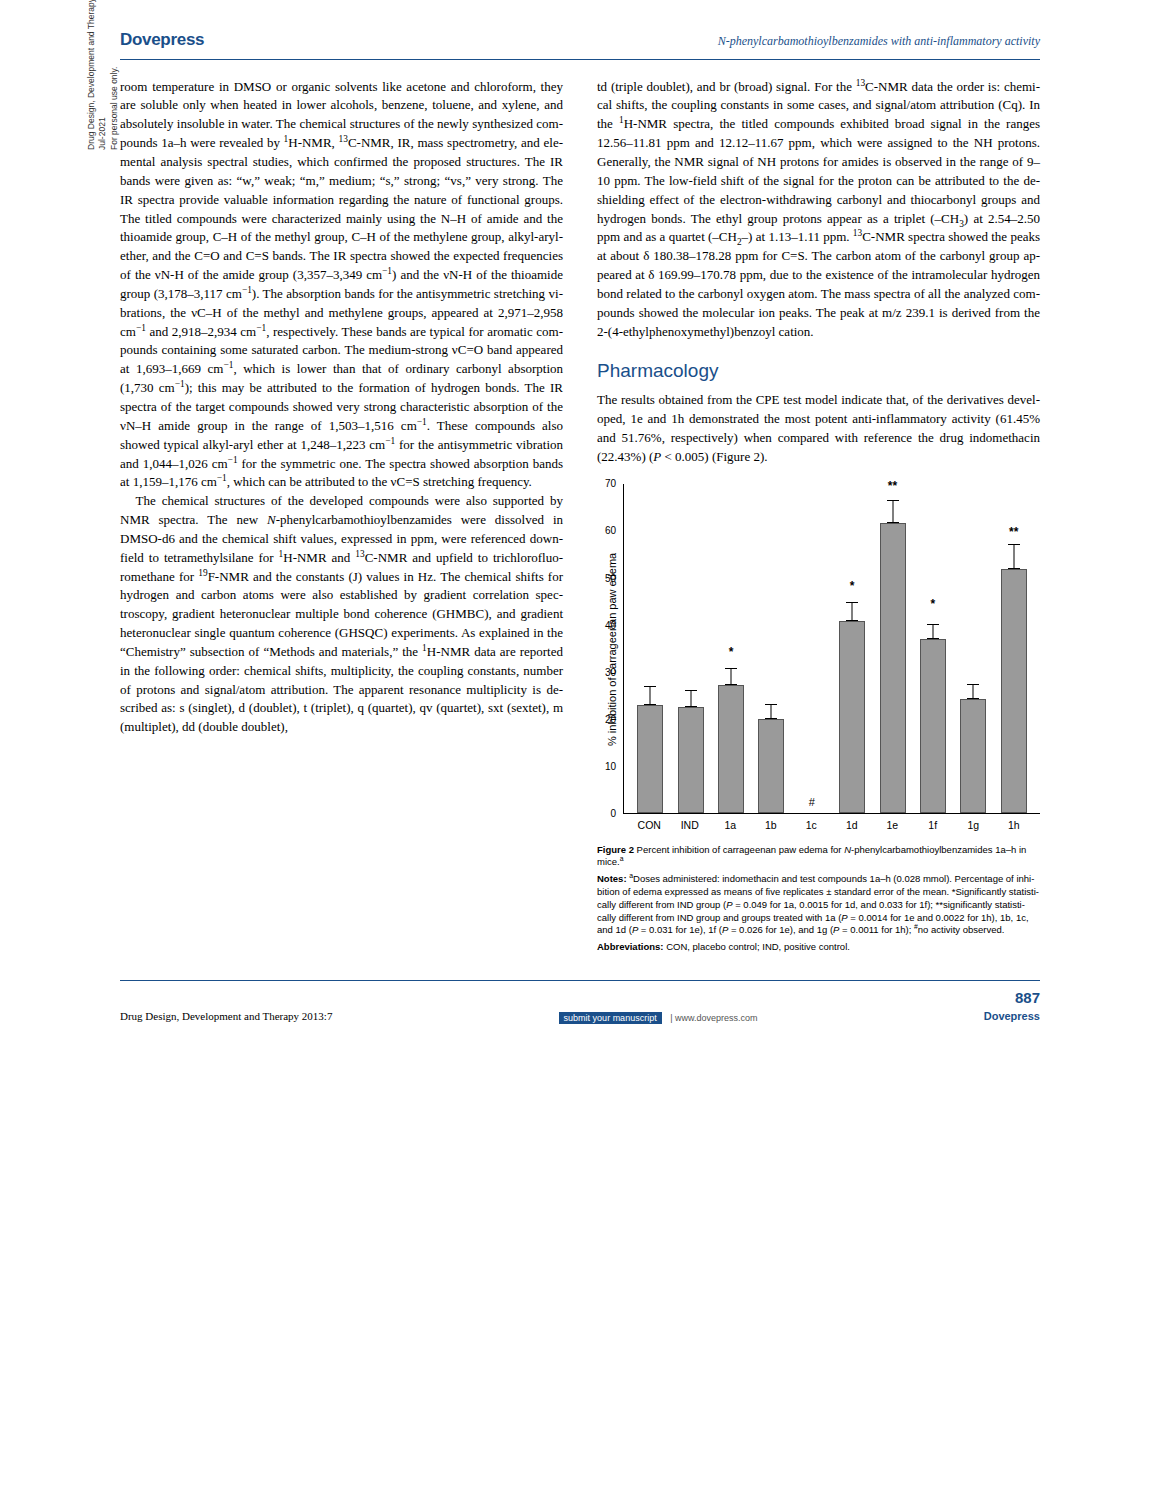Drug Design, Development and Therapy downloaded from https://www.dovepress.com/ by 52.40.116.66 on 30-Jul-2021
For personal use only.
Dovepress
N-phenylcarbamothioylbenzamides with anti-inflammatory activity
room temperature in DMSO or organic solvents like acetone and chloroform, they are soluble only when heated in lower alcohols, benzene, toluene, and xylene, and absolutely insoluble in water. The chemical structures of the newly synthesized compounds 1a–h were revealed by 1H-NMR, 13C-NMR, IR, mass spectrometry, and elemental analysis spectral studies, which confirmed the proposed structures. The IR bands were given as: “w,” weak; “m,” medium; “s,” strong; “vs,” very strong. The IR spectra provide valuable information regarding the nature of functional groups. The titled compounds were characterized mainly using the N–H of amide and the thioamide group, C–H of the methyl group, C–H of the methylene group, alkyl-aryl-ether, and the C=O and C=S bands. The IR spectra showed the expected frequencies of the νN-H of the amide group (3,357–3,349 cm−1) and the νN-H of the thioamide group (3,178–3,117 cm−1). The absorption bands for the antisymmetric stretching vibrations, the νC–H of the methyl and methylene groups, appeared at 2,971–2,958 cm−1 and 2,918–2,934 cm−1, respectively. These bands are typical for aromatic compounds containing some saturated carbon. The medium-strong νC=O band appeared at 1,693–1,669 cm−1, which is lower than that of ordinary carbonyl absorption (1,730 cm−1); this may be attributed to the formation of hydrogen bonds. The IR spectra of the target compounds showed very strong characteristic absorption of the νN–H amide group in the range of 1,503–1,516 cm−1. These compounds also showed typical alkyl-aryl ether at 1,248–1,223 cm−1 for the antisymmetric vibration and 1,044–1,026 cm−1 for the symmetric one. The spectra showed absorption bands at 1,159–1,176 cm−1, which can be attributed to the νC=S stretching frequency.
The chemical structures of the developed compounds were also supported by NMR spectra. The new N-phenylcarbamothioylbenzamides were dissolved in DMSO-d6 and the chemical shift values, expressed in ppm, were referenced downfield to tetramethylsilane for 1H-NMR and 13C-NMR and upfield to trichlorofluoromethane for 19F-NMR and the constants (J) values in Hz. The chemical shifts for hydrogen and carbon atoms were also established by gradient correlation spectroscopy, gradient heteronuclear multiple bond coherence (GHMBC), and gradient heteronuclear single quantum coherence (GHSQC) experiments. As explained in the “Chemistry” subsection of “Methods and materials,” the 1H-NMR data are reported in the following order: chemical shifts, multiplicity, the coupling constants, number of protons and signal/atom attribution. The apparent resonance multiplicity is described as: s (singlet), d (doublet), t (triplet), q (quartet), qv (quartet), sxt (sextet), m (multiplet), dd (double doublet),
td (triple doublet), and br (broad) signal. For the 13C-NMR data the order is: chemical shifts, the coupling constants in some cases, and signal/atom attribution (Cq). In the 1H-NMR spectra, the titled compounds exhibited broad signal in the ranges 12.56–11.81 ppm and 12.12–11.67 ppm, which were assigned to the NH protons. Generally, the NMR signal of NH protons for amides is observed in the range of 9–10 ppm. The low-field shift of the signal for the proton can be attributed to the de-shielding effect of the electron-withdrawing carbonyl and thiocarbonyl groups and hydrogen bonds. The ethyl group protons appear as a triplet (–CH3) at 2.54–2.50 ppm and as a quartet (–CH2–) at 1.13–1.11 ppm. 13C-NMR spectra showed the peaks at about δ 180.38–178.28 ppm for C=S. The carbon atom of the carbonyl group appeared at δ 169.99–170.78 ppm, due to the existence of the intramolecular hydrogen bond related to the carbonyl oxygen atom. The mass spectra of all the analyzed compounds showed the molecular ion peaks. The peak at m/z 239.1 is derived from the 2-(4-ethylphenoxymethyl)benzoyl cation.
Pharmacology
The results obtained from the CPE test model indicate that, of the derivatives developed, 1e and 1h demonstrated the most potent anti-inflammatory activity (61.45% and 51.76%, respectively) when compared with reference the drug indomethacin (22.43%) (P < 0.005) (Figure 2).
% inhibition of carrageenan paw edema
70
60
50
40
30
20
10
0
*
#
*
**
*
**
CON
IND
1a
1b
1c
1d
1e
1f
1g
1h
Figure 2 Percent inhibition of carrageenan paw edema for N-phenylcarbamothioylbenzamides 1a–h in mice.a
Notes: aDoses administered: indomethacin and test compounds 1a–h (0.028 mmol). Percentage of inhibition of edema expressed as means of five replicates ± standard error of the mean. *Significantly statistically different from IND group (P = 0.049 for 1a, 0.0015 for 1d, and 0.033 for 1f); **significantly statistically different from IND group and groups treated with 1a (P = 0.0014 for 1e and 0.0022 for 1h), 1b, 1c, and 1d (P = 0.031 for 1e), 1f (P = 0.026 for 1e), and 1g (P = 0.0011 for 1h); #no activity observed.
Abbreviations: CON, placebo control; IND, positive control.
Drug Design, Development and Therapy 2013:7
submit your manuscript | www.dovepress.com
887
Dovepress